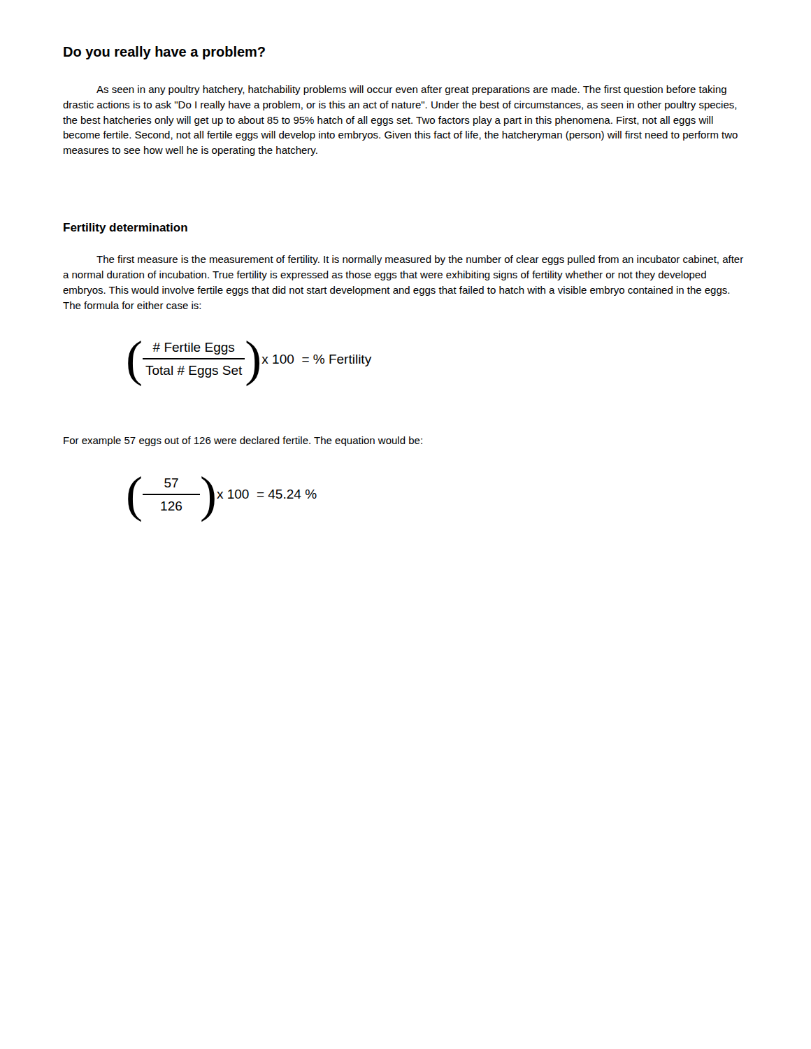Do you really have a problem?
As seen in any poultry hatchery, hatchability problems will occur even after great preparations are made. The first question before taking drastic actions is to ask "Do I really have a problem, or is this an act of nature". Under the best of circumstances, as seen in other poultry species, the best hatcheries only will get up to about 85 to 95% hatch of all eggs set. Two factors play a part in this phenomena. First, not all eggs will become fertile. Second, not all fertile eggs will develop into embryos. Given this fact of life, the hatcheryman (person) will first need to perform two measures to see how well he is operating the hatchery.
Fertility determination
The first measure is the measurement of fertility. It is normally measured by the number of clear eggs pulled from an incubator cabinet, after a normal duration of incubation. True fertility is expressed as those eggs that were exhibiting signs of fertility whether or not they developed embryos. This would involve fertile eggs that did not start development and eggs that failed to hatch with a visible embryo contained in the eggs. The formula for either case is:
| ( | # Fertile Eggs Total # Eggs Set | ) | x 100 = % Fertility |
For example 57 eggs out of 126 were declared fertile. The equation would be:
| ( | 57 126 | ) | x 100 = 45.24 % |